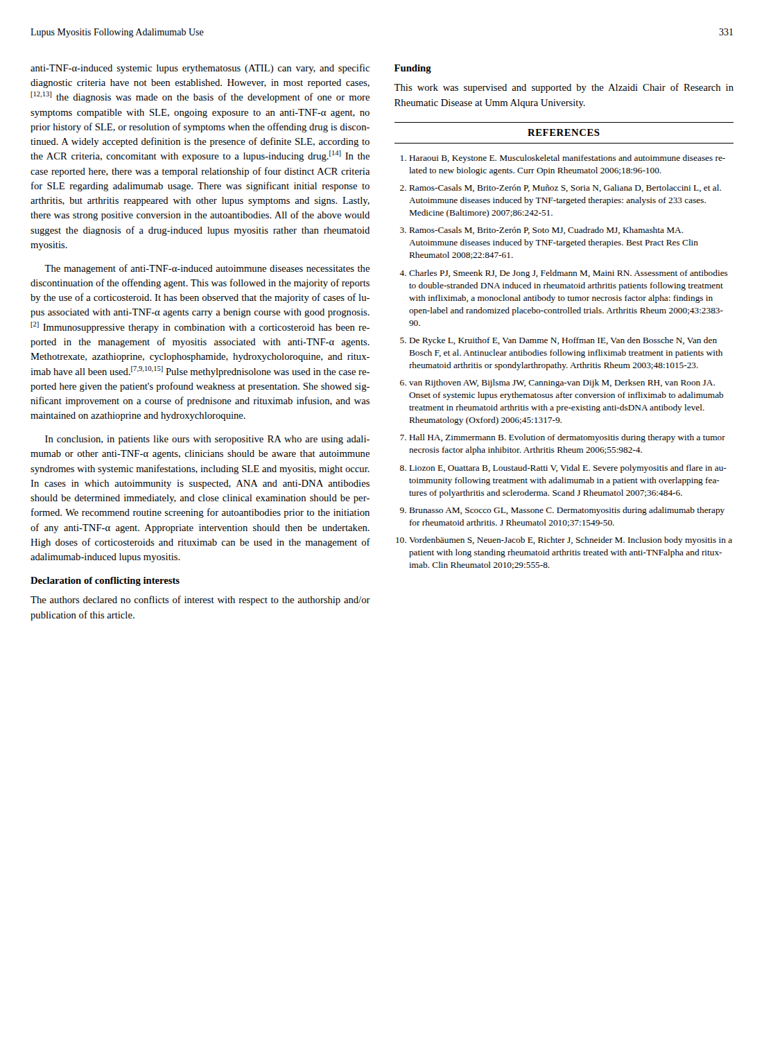Lupus Myositis Following Adalimumab Use 331
anti-TNF-α-induced systemic lupus erythematosus (ATIL) can vary, and specific diagnostic criteria have not been established. However, in most reported cases,[12,13] the diagnosis was made on the basis of the development of one or more symptoms compatible with SLE, ongoing exposure to an anti-TNF-α agent, no prior history of SLE, or resolution of symptoms when the offending drug is discontinued. A widely accepted definition is the presence of definite SLE, according to the ACR criteria, concomitant with exposure to a lupus-inducing drug.[14] In the case reported here, there was a temporal relationship of four distinct ACR criteria for SLE regarding adalimumab usage. There was significant initial response to arthritis, but arthritis reappeared with other lupus symptoms and signs. Lastly, there was strong positive conversion in the autoantibodies. All of the above would suggest the diagnosis of a drug-induced lupus myositis rather than rheumatoid myositis.
The management of anti-TNF-α-induced autoimmune diseases necessitates the discontinuation of the offending agent. This was followed in the majority of reports by the use of a corticosteroid. It has been observed that the majority of cases of lupus associated with anti-TNF-α agents carry a benign course with good prognosis.[2] Immunosuppressive therapy in combination with a corticosteroid has been reported in the management of myositis associated with anti-TNF-α agents. Methotrexate, azathioprine, cyclophosphamide, hydroxycholoroquine, and rituximab have all been used.[7,9,10,15] Pulse methylprednisolone was used in the case reported here given the patient's profound weakness at presentation. She showed significant improvement on a course of prednisone and rituximab infusion, and was maintained on azathioprine and hydroxychloroquine.
In conclusion, in patients like ours with seropositive RA who are using adalimumab or other anti-TNF-α agents, clinicians should be aware that autoimmune syndromes with systemic manifestations, including SLE and myositis, might occur. In cases in which autoimmunity is suspected, ANA and anti-DNA antibodies should be determined immediately, and close clinical examination should be performed. We recommend routine screening for autoantibodies prior to the initiation of any anti-TNF-α agent. Appropriate intervention should then be undertaken. High doses of corticosteroids and rituximab can be used in the management of adalimumab-induced lupus myositis.
Declaration of conflicting interests
The authors declared no conflicts of interest with respect to the authorship and/or publication of this article.
Funding
This work was supervised and supported by the Alzaidi Chair of Research in Rheumatic Disease at Umm Alqura University.
REFERENCES
Haraoui B, Keystone E. Musculoskeletal manifestations and autoimmune diseases related to new biologic agents. Curr Opin Rheumatol 2006;18:96-100.
Ramos-Casals M, Brito-Zerón P, Muñoz S, Soria N, Galiana D, Bertolaccini L, et al. Autoimmune diseases induced by TNF-targeted therapies: analysis of 233 cases. Medicine (Baltimore) 2007;86:242-51.
Ramos-Casals M, Brito-Zerón P, Soto MJ, Cuadrado MJ, Khamashta MA. Autoimmune diseases induced by TNF-targeted therapies. Best Pract Res Clin Rheumatol 2008;22:847-61.
Charles PJ, Smeenk RJ, De Jong J, Feldmann M, Maini RN. Assessment of antibodies to double-stranded DNA induced in rheumatoid arthritis patients following treatment with infliximab, a monoclonal antibody to tumor necrosis factor alpha: findings in open-label and randomized placebo-controlled trials. Arthritis Rheum 2000;43:2383-90.
De Rycke L, Kruithof E, Van Damme N, Hoffman IE, Van den Bossche N, Van den Bosch F, et al. Antinuclear antibodies following infliximab treatment in patients with rheumatoid arthritis or spondylarthropathy. Arthritis Rheum 2003;48:1015-23.
van Rijthoven AW, Bijlsma JW, Canninga-van Dijk M, Derksen RH, van Roon JA. Onset of systemic lupus erythematosus after conversion of infliximab to adalimumab treatment in rheumatoid arthritis with a pre-existing anti-dsDNA antibody level. Rheumatology (Oxford) 2006;45:1317-9.
Hall HA, Zimmermann B. Evolution of dermatomyositis during therapy with a tumor necrosis factor alpha inhibitor. Arthritis Rheum 2006;55:982-4.
Liozon E, Ouattara B, Loustaud-Ratti V, Vidal E. Severe polymyositis and flare in autoimmunity following treatment with adalimumab in a patient with overlapping features of polyarthritis and scleroderma. Scand J Rheumatol 2007;36:484-6.
Brunasso AM, Scocco GL, Massone C. Dermatomyositis during adalimumab therapy for rheumatoid arthritis. J Rheumatol 2010;37:1549-50.
Vordenbäumen S, Neuen-Jacob E, Richter J, Schneider M. Inclusion body myositis in a patient with long standing rheumatoid arthritis treated with anti-TNFalpha and rituximab. Clin Rheumatol 2010;29:555-8.